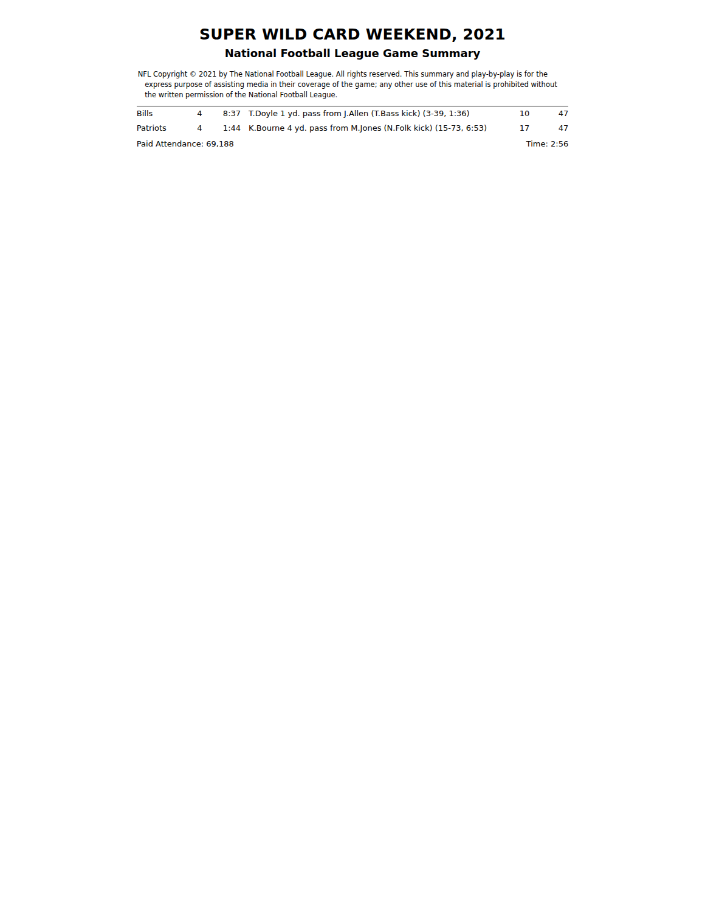SUPER WILD CARD WEEKEND, 2021
National Football League Game Summary
NFL Copyright © 2021 by The National Football League. All rights reserved. This summary and play-by-play is for the express purpose of assisting media in their coverage of the game; any other use of this material is prohibited without the written permission of the National Football League.
| Bills | 4 | 8:37 T.Doyle 1 yd. pass from J.Allen (T.Bass kick) (3-39, 1:36) | 10 | 47 |
| Patriots | 4 | 1:44 K.Bourne 4 yd. pass from M.Jones (N.Folk kick) (15-73, 6:53) | 17 | 47 |
| Paid Attendance: 69,188 | Time: 2:56 |